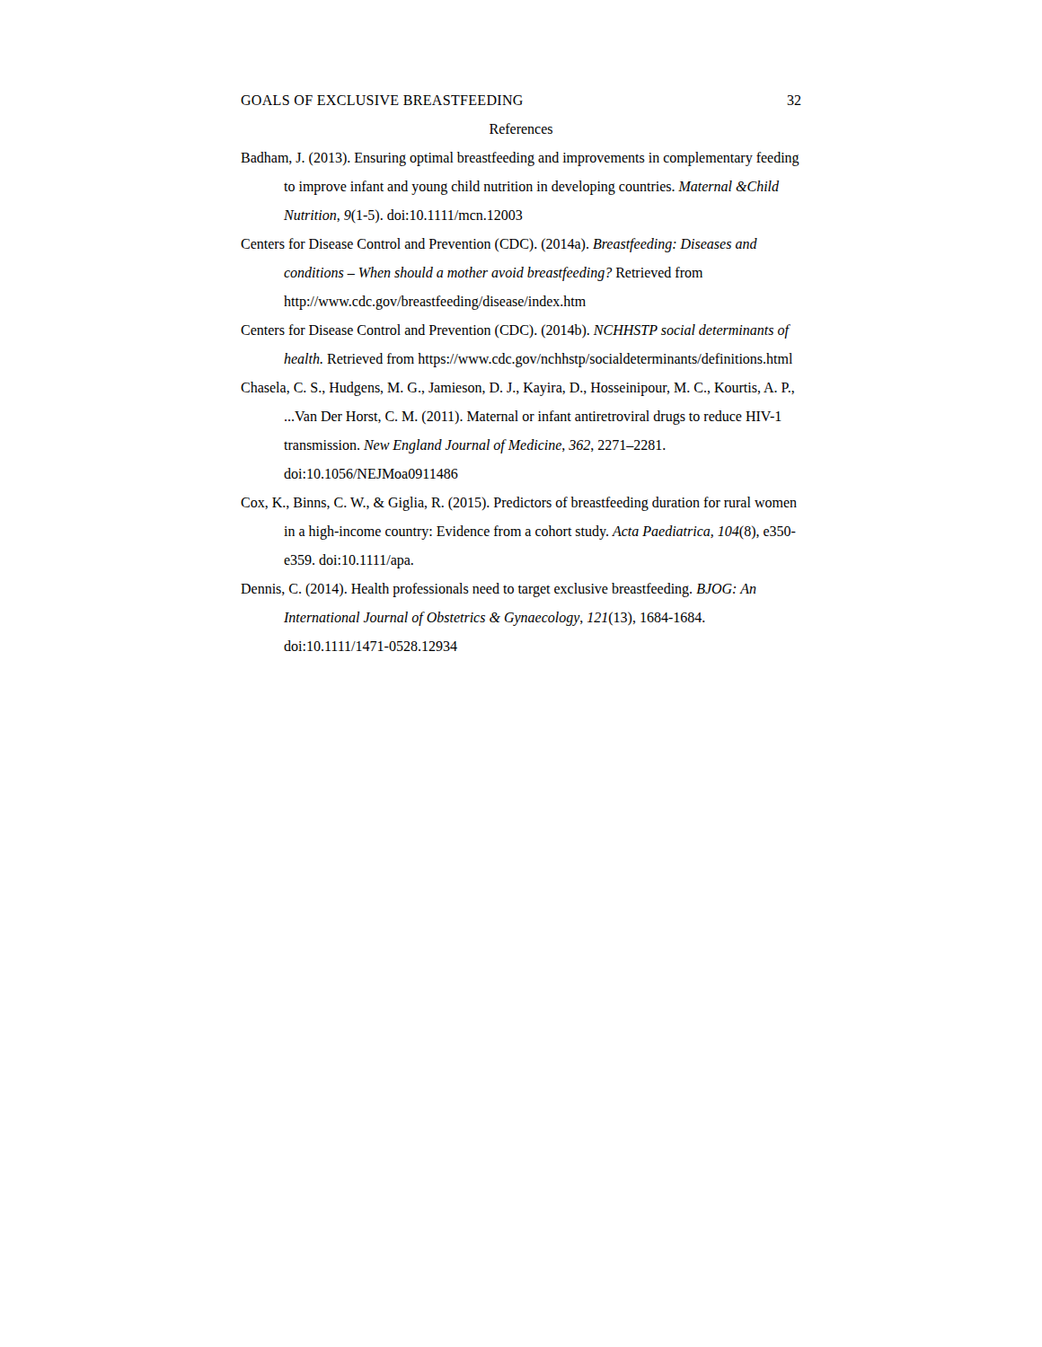Goals of Exclusive Breastfeeding 32
References
Badham, J. (2013). Ensuring optimal breastfeeding and improvements in complementary feeding to improve infant and young child nutrition in developing countries. Maternal &Child Nutrition, 9(1-5). doi:10.1111/mcn.12003
Centers for Disease Control and Prevention (CDC). (2014a). Breastfeeding: Diseases and conditions – When should a mother avoid breastfeeding? Retrieved from http://www.cdc.gov/breastfeeding/disease/index.htm
Centers for Disease Control and Prevention (CDC). (2014b). NCHHSTP social determinants of health. Retrieved from https://www.cdc.gov/nchhstp/socialdeterminants/definitions.html
Chasela, C. S., Hudgens, M. G., Jamieson, D. J., Kayira, D., Hosseinipour, M. C., Kourtis, A. P., ...Van Der Horst, C. M. (2011). Maternal or infant antiretroviral drugs to reduce HIV-1 transmission. New England Journal of Medicine, 362, 2271–2281. doi:10.1056/NEJMoa0911486
Cox, K., Binns, C. W., & Giglia, R. (2015). Predictors of breastfeeding duration for rural women in a high‐income country: Evidence from a cohort study. Acta Paediatrica, 104(8), e350-e359. doi:10.1111/apa.
Dennis, C. (2014). Health professionals need to target exclusive breastfeeding. BJOG: An International Journal of Obstetrics & Gynaecology, 121(13), 1684-1684. doi:10.1111/1471-0528.12934